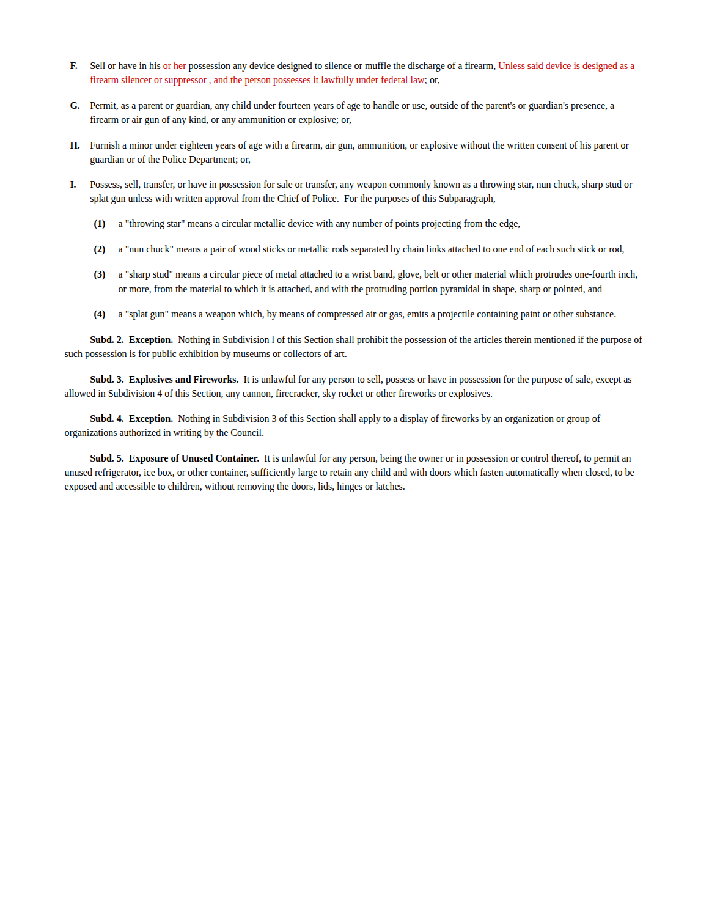F. Sell or have in his or her possession any device designed to silence or muffle the discharge of a firearm, Unless said device is designed as a firearm silencer or suppressor , and the person possesses it lawfully under federal law; or,
G. Permit, as a parent or guardian, any child under fourteen years of age to handle or use, outside of the parent's or guardian's presence, a firearm or air gun of any kind, or any ammunition or explosive; or,
H. Furnish a minor under eighteen years of age with a firearm, air gun, ammunition, or explosive without the written consent of his parent or guardian or of the Police Department; or,
I. Possess, sell, transfer, or have in possession for sale or transfer, any weapon commonly known as a throwing star, nun chuck, sharp stud or splat gun unless with written approval from the Chief of Police. For the purposes of this Subparagraph,
(1) a "throwing star" means a circular metallic device with any number of points projecting from the edge,
(2) a "nun chuck" means a pair of wood sticks or metallic rods separated by chain links attached to one end of each such stick or rod,
(3) a "sharp stud" means a circular piece of metal attached to a wrist band, glove, belt or other material which protrudes one-fourth inch, or more, from the material to which it is attached, and with the protruding portion pyramidal in shape, sharp or pointed, and
(4) a "splat gun" means a weapon which, by means of compressed air or gas, emits a projectile containing paint or other substance.
Subd. 2. Exception. Nothing in Subdivision l of this Section shall prohibit the possession of the articles therein mentioned if the purpose of such possession is for public exhibition by museums or collectors of art.
Subd. 3. Explosives and Fireworks. It is unlawful for any person to sell, possess or have in possession for the purpose of sale, except as allowed in Subdivision 4 of this Section, any cannon, firecracker, sky rocket or other fireworks or explosives.
Subd. 4. Exception. Nothing in Subdivision 3 of this Section shall apply to a display of fireworks by an organization or group of organizations authorized in writing by the Council.
Subd. 5. Exposure of Unused Container. It is unlawful for any person, being the owner or in possession or control thereof, to permit an unused refrigerator, ice box, or other container, sufficiently large to retain any child and with doors which fasten automatically when closed, to be exposed and accessible to children, without removing the doors, lids, hinges or latches.